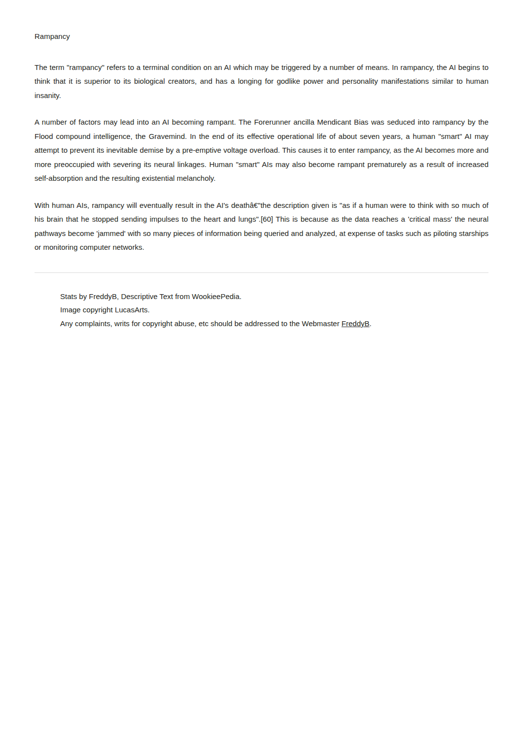Rampancy
The term "rampancy" refers to a terminal condition on an AI which may be triggered by a number of means. In rampancy, the AI begins to think that it is superior to its biological creators, and has a longing for godlike power and personality manifestations similar to human insanity.
A number of factors may lead into an AI becoming rampant. The Forerunner ancilla Mendicant Bias was seduced into rampancy by the Flood compound intelligence, the Gravemind. In the end of its effective operational life of about seven years, a human "smart" AI may attempt to prevent its inevitable demise by a pre-emptive voltage overload. This causes it to enter rampancy, as the AI becomes more and more preoccupied with severing its neural linkages. Human "smart" AIs may also become rampant prematurely as a result of increased self-absorption and the resulting existential melancholy.
With human AIs, rampancy will eventually result in the AI's deathâ€"the description given is "as if a human were to think with so much of his brain that he stopped sending impulses to the heart and lungs".[60] This is because as the data reaches a 'critical mass' the neural pathways become 'jammed' with so many pieces of information being queried and analyzed, at expense of tasks such as piloting starships or monitoring computer networks.
Stats by FreddyB, Descriptive Text from WookieePedia.
Image copyright LucasArts.
Any complaints, writs for copyright abuse, etc should be addressed to the Webmaster FreddyB.